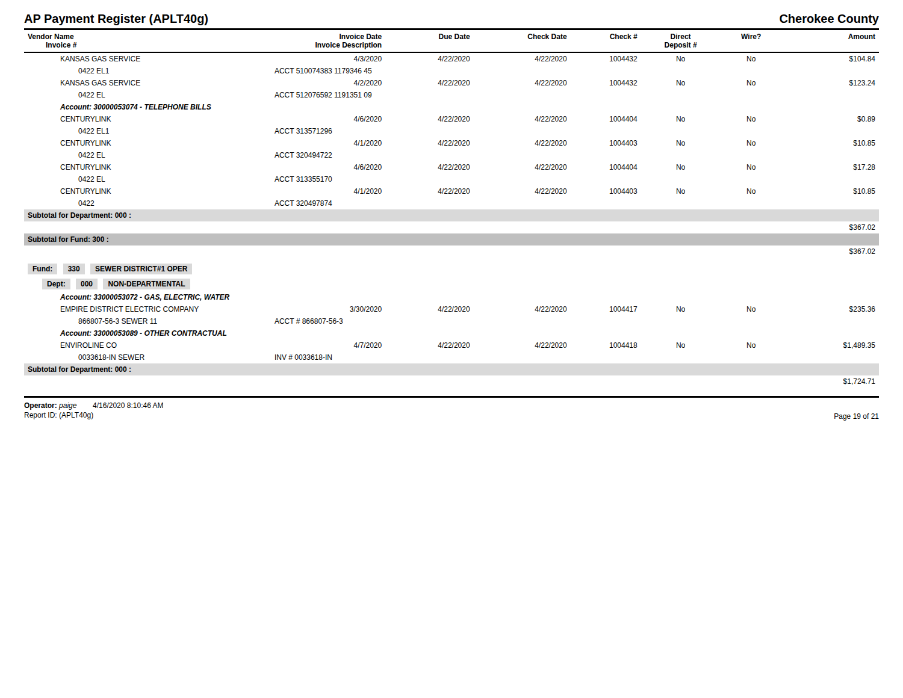AP Payment Register (APLT40g)
Cherokee County
| Vendor Name Invoice # | Invoice Date Invoice Description | Due Date | Check Date | Check # | Direct Deposit # | Wire? | Amount |
| --- | --- | --- | --- | --- | --- | --- | --- |
| KANSAS GAS SERVICE | 4/3/2020 | 4/22/2020 | 4/22/2020 | 1004432 | No | No | $104.84 |
| 0422 EL1 | ACCT 510074383 1179346 45 |
| KANSAS GAS SERVICE | 4/2/2020 | 4/22/2020 | 4/22/2020 | 1004432 | No | No | $123.24 |
| 0422 EL | ACCT 512076592 1191351 09 |
| Account: 30000053074 - TELEPHONE BILLS |
| CENTURYLINK | 4/6/2020 | 4/22/2020 | 4/22/2020 | 1004404 | No | No | $0.89 |
| 0422 EL1 | ACCT 313571296 |
| CENTURYLINK | 4/1/2020 | 4/22/2020 | 4/22/2020 | 1004403 | No | No | $10.85 |
| 0422 EL | ACCT 320494722 |
| CENTURYLINK | 4/6/2020 | 4/22/2020 | 4/22/2020 | 1004404 | No | No | $17.28 |
| 0422 EL | ACCT 313355170 |
| CENTURYLINK | 4/1/2020 | 4/22/2020 | 4/22/2020 | 1004403 | No | No | $10.85 |
| 0422 | ACCT 320497874 |
| Subtotal for Department: 000 : |
| | $367.02 |
| Subtotal for Fund: 300 : |
| | $367.02 |
| Fund: 330 SEWER DISTRICT#1 OPER | |
| Dept: 000 NON-DEPARTMENTAL | |
| Account: 33000053072 - GAS, ELECTRIC, WATER |
| EMPIRE DISTRICT ELECTRIC COMPANY | 3/30/2020 | 4/22/2020 | 4/22/2020 | 1004417 | No | No | $235.36 |
| 866807-56-3 SEWER 11 | ACCT # 866807-56-3 |
| Account: 33000053089 - OTHER CONTRACTUAL |
| ENVIROLINE CO | 4/7/2020 | 4/22/2020 | 4/22/2020 | 1004418 | No | No | $1,489.35 |
| 0033618-IN SEWER | INV # 0033618-IN |
| Subtotal for Department: 000 : |
| | $1,724.71 |
Operator: paige 4/16/2020 8:10:46 AM
Report ID: (APLT40g)
Page 19 of 21